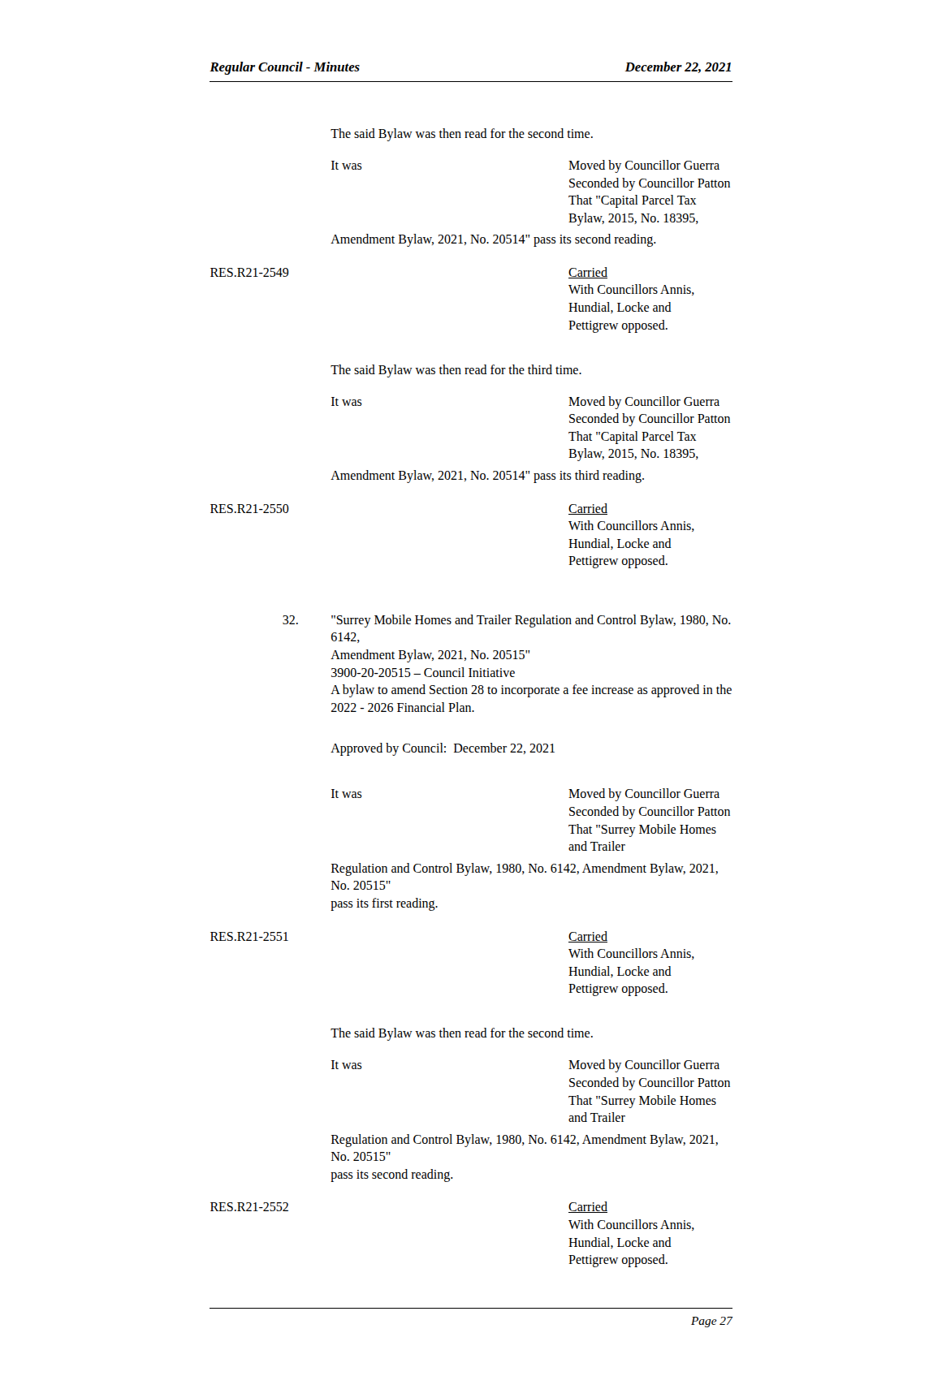Regular Council - Minutes December 22, 2021
The said Bylaw was then read for the second time.
It was
Moved by Councillor Guerra
Seconded by Councillor Patton
That "Capital Parcel Tax Bylaw, 2015, No. 18395,
Amendment Bylaw, 2021, No. 20514" pass its second reading.
RES.R21-2549
Carried
With Councillors Annis, Hundial, Locke and
Pettigrew opposed.
The said Bylaw was then read for the third time.
It was
Moved by Councillor Guerra
Seconded by Councillor Patton
That "Capital Parcel Tax Bylaw, 2015, No. 18395,
Amendment Bylaw, 2021, No. 20514" pass its third reading.
RES.R21-2550
Carried
With Councillors Annis, Hundial, Locke and
Pettigrew opposed.
32.
"Surrey Mobile Homes and Trailer Regulation and Control Bylaw, 1980, No. 6142,
Amendment Bylaw, 2021, No. 20515"
3900-20-20515 – Council Initiative
A bylaw to amend Section 28 to incorporate a fee increase as approved in the
2022 - 2026 Financial Plan.
Approved by Council: December 22, 2021
It was
Moved by Councillor Guerra
Seconded by Councillor Patton
That "Surrey Mobile Homes and Trailer
Regulation and Control Bylaw, 1980, No. 6142, Amendment Bylaw, 2021, No. 20515"
pass its first reading.
RES.R21-2551
Carried
With Councillors Annis, Hundial, Locke and
Pettigrew opposed.
The said Bylaw was then read for the second time.
It was
Moved by Councillor Guerra
Seconded by Councillor Patton
That "Surrey Mobile Homes and Trailer
Regulation and Control Bylaw, 1980, No. 6142, Amendment Bylaw, 2021, No. 20515"
pass its second reading.
RES.R21-2552
Carried
With Councillors Annis, Hundial, Locke and
Pettigrew opposed.
Page 27